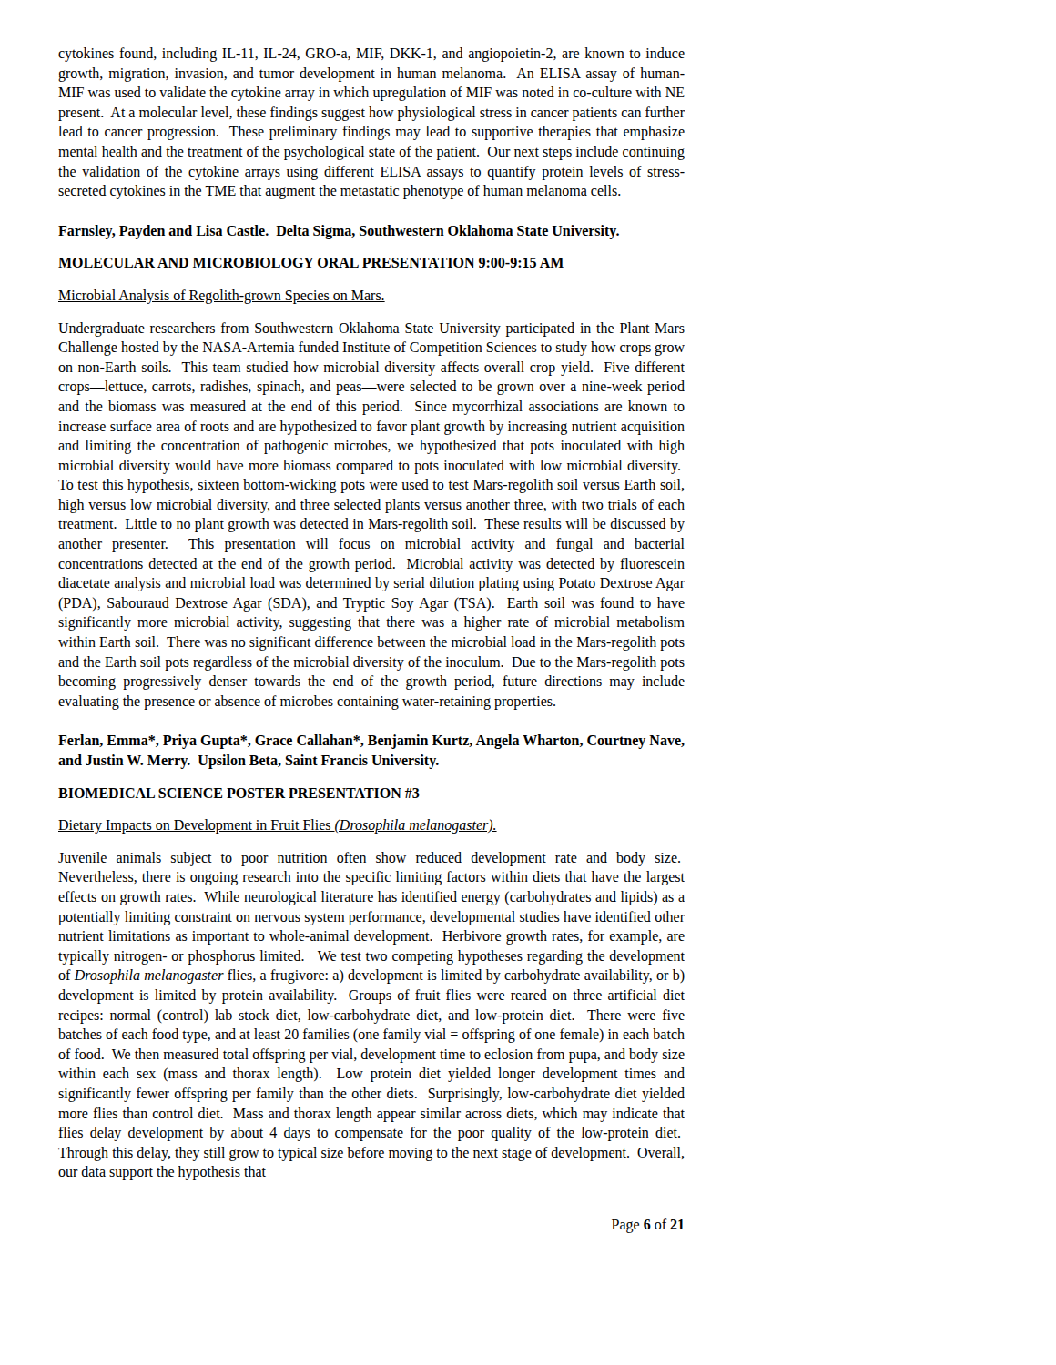cytokines found, including IL-11, IL-24, GRO-a, MIF, DKK-1, and angiopoietin-2, are known to induce growth, migration, invasion, and tumor development in human melanoma. An ELISA assay of human-MIF was used to validate the cytokine array in which upregulation of MIF was noted in co-culture with NE present. At a molecular level, these findings suggest how physiological stress in cancer patients can further lead to cancer progression. These preliminary findings may lead to supportive therapies that emphasize mental health and the treatment of the psychological state of the patient. Our next steps include continuing the validation of the cytokine arrays using different ELISA assays to quantify protein levels of stress-secreted cytokines in the TME that augment the metastatic phenotype of human melanoma cells.
Farnsley, Payden and Lisa Castle. Delta Sigma, Southwestern Oklahoma State University.
MOLECULAR AND MICROBIOLOGY ORAL PRESENTATION 9:00-9:15 AM
Microbial Analysis of Regolith-grown Species on Mars.
Undergraduate researchers from Southwestern Oklahoma State University participated in the Plant Mars Challenge hosted by the NASA-Artemia funded Institute of Competition Sciences to study how crops grow on non-Earth soils. This team studied how microbial diversity affects overall crop yield. Five different crops—lettuce, carrots, radishes, spinach, and peas—were selected to be grown over a nine-week period and the biomass was measured at the end of this period. Since mycorrhizal associations are known to increase surface area of roots and are hypothesized to favor plant growth by increasing nutrient acquisition and limiting the concentration of pathogenic microbes, we hypothesized that pots inoculated with high microbial diversity would have more biomass compared to pots inoculated with low microbial diversity. To test this hypothesis, sixteen bottom-wicking pots were used to test Mars-regolith soil versus Earth soil, high versus low microbial diversity, and three selected plants versus another three, with two trials of each treatment. Little to no plant growth was detected in Mars-regolith soil. These results will be discussed by another presenter. This presentation will focus on microbial activity and fungal and bacterial concentrations detected at the end of the growth period. Microbial activity was detected by fluorescein diacetate analysis and microbial load was determined by serial dilution plating using Potato Dextrose Agar (PDA), Sabouraud Dextrose Agar (SDA), and Tryptic Soy Agar (TSA). Earth soil was found to have significantly more microbial activity, suggesting that there was a higher rate of microbial metabolism within Earth soil. There was no significant difference between the microbial load in the Mars-regolith pots and the Earth soil pots regardless of the microbial diversity of the inoculum. Due to the Mars-regolith pots becoming progressively denser towards the end of the growth period, future directions may include evaluating the presence or absence of microbes containing water-retaining properties.
Ferlan, Emma*, Priya Gupta*, Grace Callahan*, Benjamin Kurtz, Angela Wharton, Courtney Nave, and Justin W. Merry. Upsilon Beta, Saint Francis University.
BIOMEDICAL SCIENCE POSTER PRESENTATION #3
Dietary Impacts on Development in Fruit Flies (Drosophila melanogaster).
Juvenile animals subject to poor nutrition often show reduced development rate and body size. Nevertheless, there is ongoing research into the specific limiting factors within diets that have the largest effects on growth rates. While neurological literature has identified energy (carbohydrates and lipids) as a potentially limiting constraint on nervous system performance, developmental studies have identified other nutrient limitations as important to whole-animal development. Herbivore growth rates, for example, are typically nitrogen- or phosphorus limited. We test two competing hypotheses regarding the development of Drosophila melanogaster flies, a frugivore: a) development is limited by carbohydrate availability, or b) development is limited by protein availability. Groups of fruit flies were reared on three artificial diet recipes: normal (control) lab stock diet, low-carbohydrate diet, and low-protein diet. There were five batches of each food type, and at least 20 families (one family vial = offspring of one female) in each batch of food. We then measured total offspring per vial, development time to eclosion from pupa, and body size within each sex (mass and thorax length). Low protein diet yielded longer development times and significantly fewer offspring per family than the other diets. Surprisingly, low-carbohydrate diet yielded more flies than control diet. Mass and thorax length appear similar across diets, which may indicate that flies delay development by about 4 days to compensate for the poor quality of the low-protein diet. Through this delay, they still grow to typical size before moving to the next stage of development. Overall, our data support the hypothesis that
Page 6 of 21